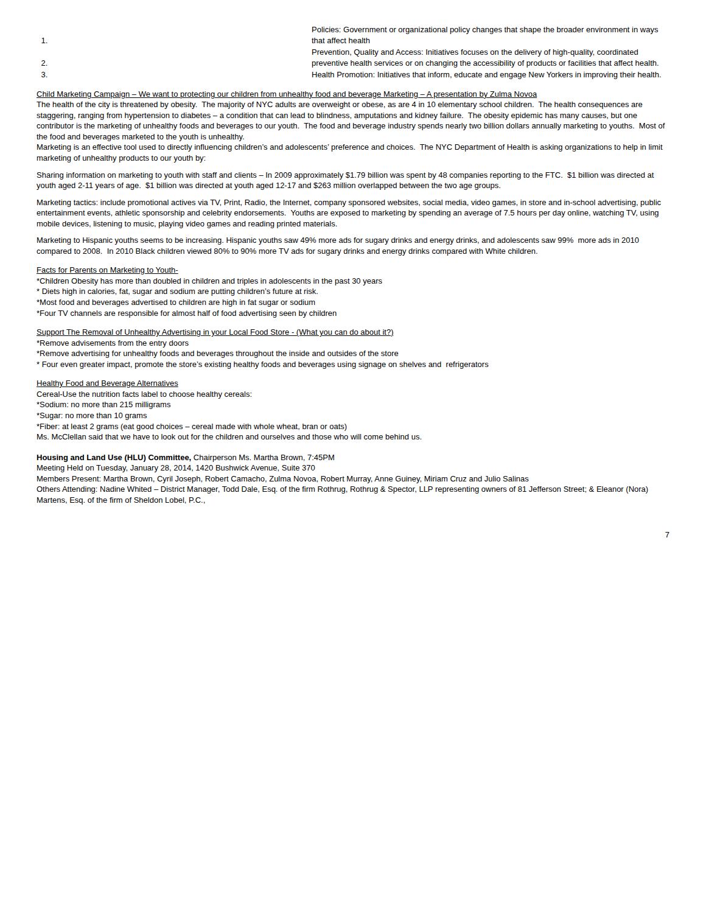Policies: Government or organizational policy changes that shape the broader environment in ways that affect health
Prevention, Quality and Access: Initiatives focuses on the delivery of high-quality, coordinated preventive health services or on changing the accessibility of products or facilities that affect health.
Health Promotion: Initiatives that inform, educate and engage New Yorkers in improving their health.
Child Marketing Campaign – We want to protecting our children from unhealthy food and beverage Marketing – A presentation by Zulma Novoa
The health of the city is threatened by obesity. The majority of NYC adults are overweight or obese, as are 4 in 10 elementary school children. The health consequences are staggering, ranging from hypertension to diabetes – a condition that can lead to blindness, amputations and kidney failure. The obesity epidemic has many causes, but one contributor is the marketing of unhealthy foods and beverages to our youth. The food and beverage industry spends nearly two billion dollars annually marketing to youths. Most of the food and beverages marketed to the youth is unhealthy.
Marketing is an effective tool used to directly influencing children’s and adolescents’ preference and choices. The NYC Department of Health is asking organizations to help in limit marketing of unhealthy products to our youth by:
Sharing information on marketing to youth with staff and clients – In 2009 approximately $1.79 billion was spent by 48 companies reporting to the FTC. $1 billion was directed at youth aged 2-11 years of age. $1 billion was directed at youth aged 12-17 and $263 million overlapped between the two age groups.
Marketing tactics: include promotional actives via TV, Print, Radio, the Internet, company sponsored websites, social media, video games, in store and in-school advertising, public entertainment events, athletic sponsorship and celebrity endorsements. Youths are exposed to marketing by spending an average of 7.5 hours per day online, watching TV, using mobile devices, listening to music, playing video games and reading printed materials.
Marketing to Hispanic youths seems to be increasing. Hispanic youths saw 49% more ads for sugary drinks and energy drinks, and adolescents saw 99% more ads in 2010 compared to 2008. In 2010 Black children viewed 80% to 90% more TV ads for sugary drinks and energy drinks compared with White children.
Facts for Parents on Marketing to Youth-
*Children Obesity has more than doubled in children and triples in adolescents in the past 30 years
* Diets high in calories, fat, sugar and sodium are putting children’s future at risk.
*Most food and beverages advertised to children are high in fat sugar or sodium
*Four TV channels are responsible for almost half of food advertising seen by children
Support The Removal of Unhealthy Advertising in your Local Food Store - (What you can do about it?)
*Remove advisements from the entry doors
*Remove advertising for unhealthy foods and beverages throughout the inside and outsides of the store
* Four even greater impact, promote the store’s existing healthy foods and beverages using signage on shelves and refrigerators
Healthy Food and Beverage Alternatives
Cereal-Use the nutrition facts label to choose healthy cereals:
*Sodium: no more than 215 milligrams
*Sugar: no more than 10 grams
*Fiber: at least 2 grams (eat good choices – cereal made with whole wheat, bran or oats)
Ms. McClellan said that we have to look out for the children and ourselves and those who will come behind us.
Housing and Land Use (HLU) Committee, Chairperson Ms. Martha Brown, 7:45PM
Meeting Held on Tuesday, January 28, 2014, 1420 Bushwick Avenue, Suite 370
Members Present: Martha Brown, Cyril Joseph, Robert Camacho, Zulma Novoa, Robert Murray, Anne Guiney, Miriam Cruz and Julio Salinas
Others Attending: Nadine Whited – District Manager, Todd Dale, Esq. of the firm Rothrug, Rothrug & Spector, LLP representing owners of 81 Jefferson Street; & Eleanor (Nora) Martens, Esq. of the firm of Sheldon Lobel, P.C.,
7